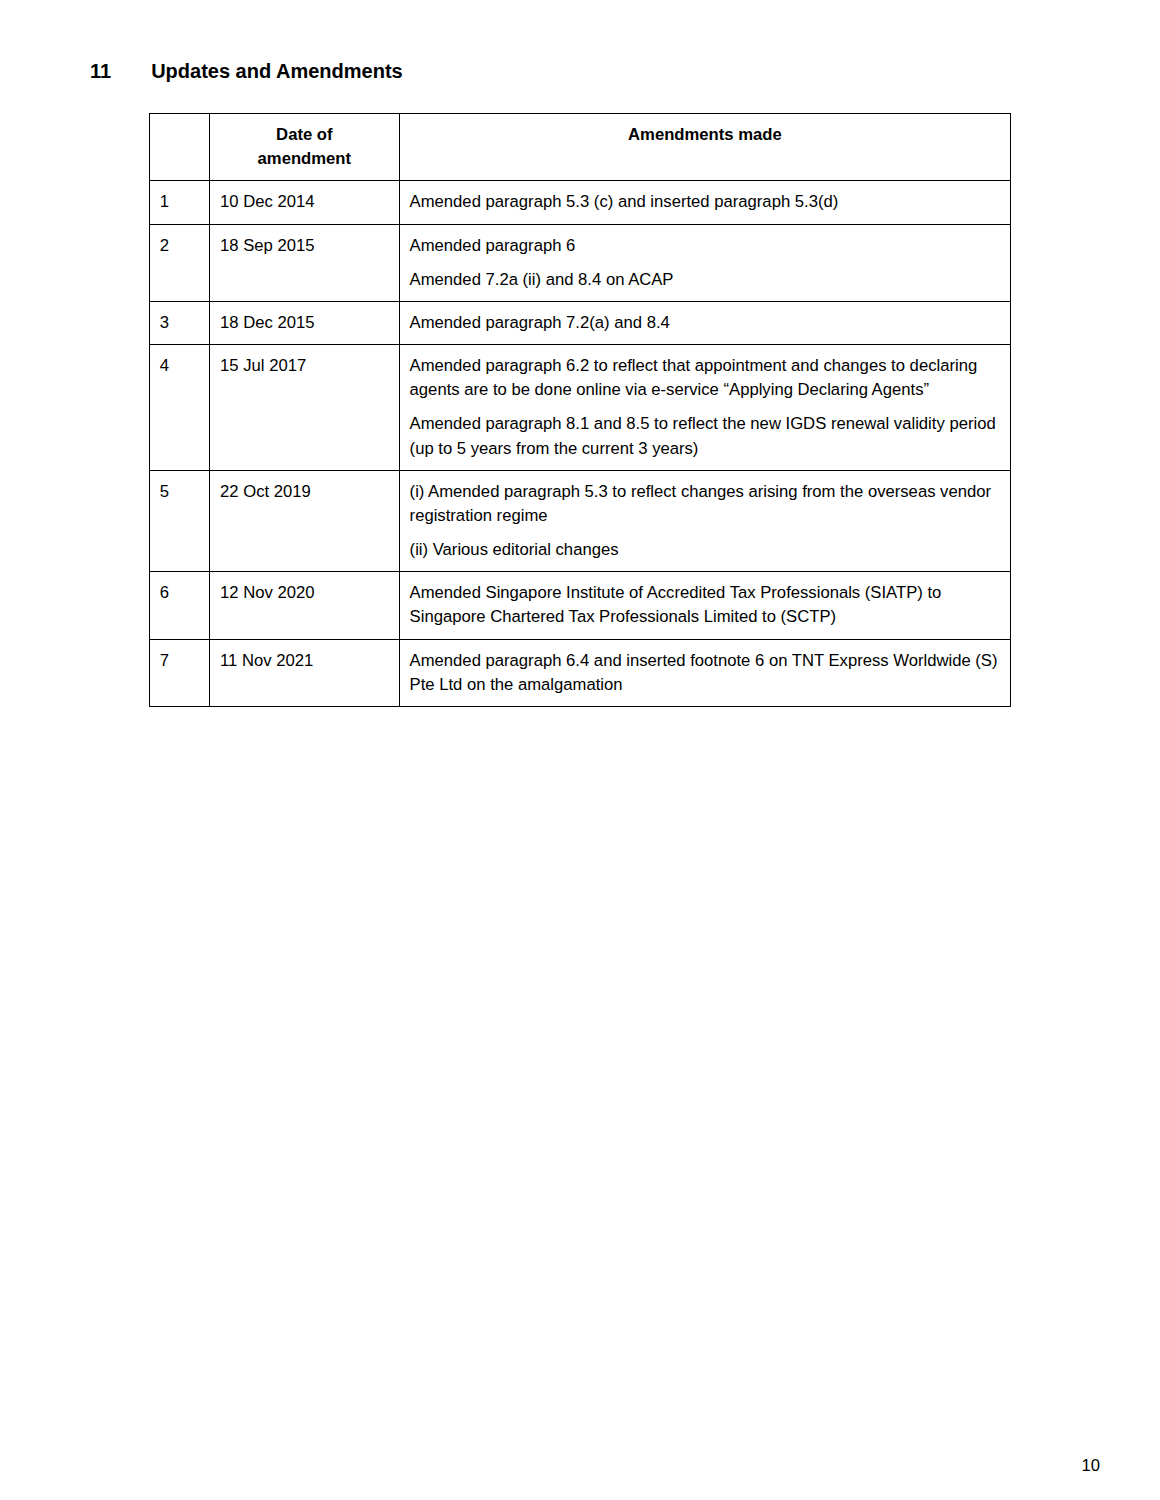11 Updates and Amendments
| | Date of amendment | Amendments made |
| --- | --- | --- |
| 1 | 10 Dec 2014 | Amended paragraph 5.3 (c) and inserted paragraph 5.3(d) |
| 2 | 18 Sep 2015 | Amended paragraph 6 Amended 7.2a (ii) and 8.4 on ACAP |
| 3 | 18 Dec 2015 | Amended paragraph 7.2(a) and 8.4 |
| 4 | 15 Jul 2017 | Amended paragraph 6.2 to reflect that appointment and changes to declaring agents are to be done online via e-service “Applying Declaring Agents” Amended paragraph 8.1 and 8.5 to reflect the new IGDS renewal validity period (up to 5 years from the current 3 years) |
| 5 | 22 Oct 2019 | (i) Amended paragraph 5.3 to reflect changes arising from the overseas vendor registration regime (ii) Various editorial changes |
| 6 | 12 Nov 2020 | Amended Singapore Institute of Accredited Tax Professionals (SIATP) to Singapore Chartered Tax Professionals Limited to (SCTP) |
| 7 | 11 Nov 2021 | Amended paragraph 6.4 and inserted footnote 6 on TNT Express Worldwide (S) Pte Ltd on the amalgamation |
10